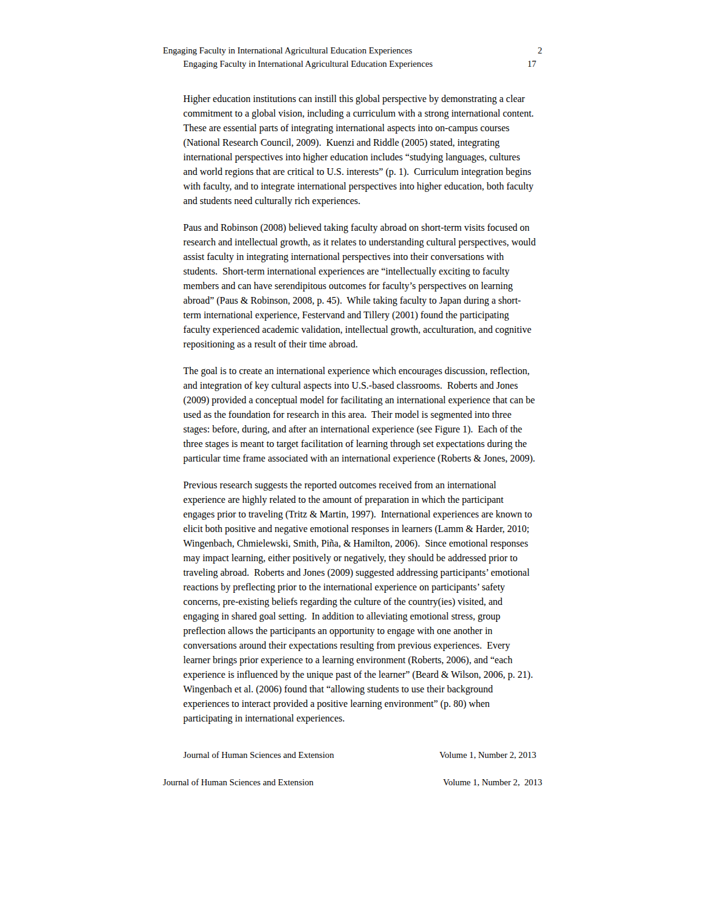Engaging Faculty in International Agricultural Education Experiences 2
Engaging Faculty in International Agricultural Education Experiences 17
Higher education institutions can instill this global perspective by demonstrating a clear commitment to a global vision, including a curriculum with a strong international content. These are essential parts of integrating international aspects into on-campus courses (National Research Council, 2009). Kuenzi and Riddle (2005) stated, integrating international perspectives into higher education includes “studying languages, cultures and world regions that are critical to U.S. interests” (p. 1). Curriculum integration begins with faculty, and to integrate international perspectives into higher education, both faculty and students need culturally rich experiences.
Paus and Robinson (2008) believed taking faculty abroad on short-term visits focused on research and intellectual growth, as it relates to understanding cultural perspectives, would assist faculty in integrating international perspectives into their conversations with students. Short-term international experiences are “intellectually exciting to faculty members and can have serendipitous outcomes for faculty’s perspectives on learning abroad” (Paus & Robinson, 2008, p. 45). While taking faculty to Japan during a short-term international experience, Festervand and Tillery (2001) found the participating faculty experienced academic validation, intellectual growth, acculturation, and cognitive repositioning as a result of their time abroad.
The goal is to create an international experience which encourages discussion, reflection, and integration of key cultural aspects into U.S.-based classrooms. Roberts and Jones (2009) provided a conceptual model for facilitating an international experience that can be used as the foundation for research in this area. Their model is segmented into three stages: before, during, and after an international experience (see Figure 1). Each of the three stages is meant to target facilitation of learning through set expectations during the particular time frame associated with an international experience (Roberts & Jones, 2009).
Previous research suggests the reported outcomes received from an international experience are highly related to the amount of preparation in which the participant engages prior to traveling (Tritz & Martin, 1997). International experiences are known to elicit both positive and negative emotional responses in learners (Lamm & Harder, 2010; Wingenbach, Chmielewski, Smith, Piña, & Hamilton, 2006). Since emotional responses may impact learning, either positively or negatively, they should be addressed prior to traveling abroad. Roberts and Jones (2009) suggested addressing participants’ emotional reactions by preflecting prior to the international experience on participants’ safety concerns, pre-existing beliefs regarding the culture of the country(ies) visited, and engaging in shared goal setting. In addition to alleviating emotional stress, group preflection allows the participants an opportunity to engage with one another in conversations around their expectations resulting from previous experiences. Every learner brings prior experience to a learning environment (Roberts, 2006), and “each experience is influenced by the unique past of the learner” (Beard & Wilson, 2006, p. 21). Wingenbach et al. (2006) found that “allowing students to use their background experiences to interact provided a positive learning environment” (p. 80) when participating in international experiences.
Journal of Human Sciences and Extension Volume 1, Number 2, 2013
Journal of Human Sciences and Extension Volume 1, Number 2, 2013